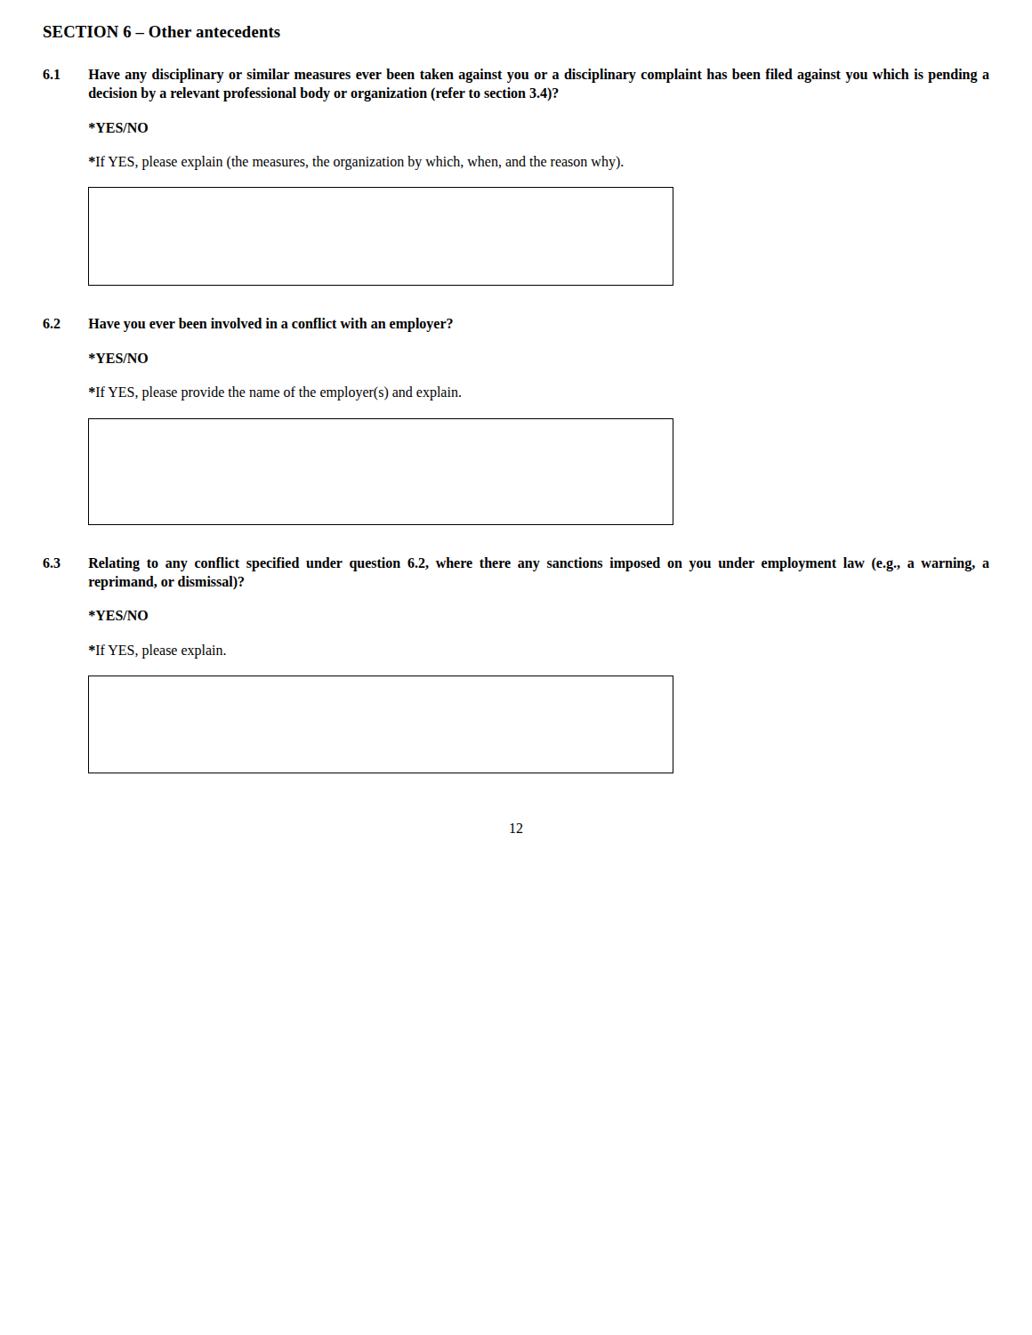SECTION 6 – Other antecedents
6.1
Have any disciplinary or similar measures ever been taken against you or a disciplinary complaint has been filed against you which is pending a decision by a relevant professional body or organization (refer to section 3.4)?
*YES/NO
*If YES, please explain (the measures, the organization by which, when, and the reason why).
6.2
Have you ever been involved in a conflict with an employer?
*YES/NO
*If YES, please provide the name of the employer(s) and explain.
6.3
Relating to any conflict specified under question 6.2, where there any sanctions imposed on you under employment law (e.g., a warning, a reprimand, or dismissal)?
*YES/NO
*If YES, please explain.
12